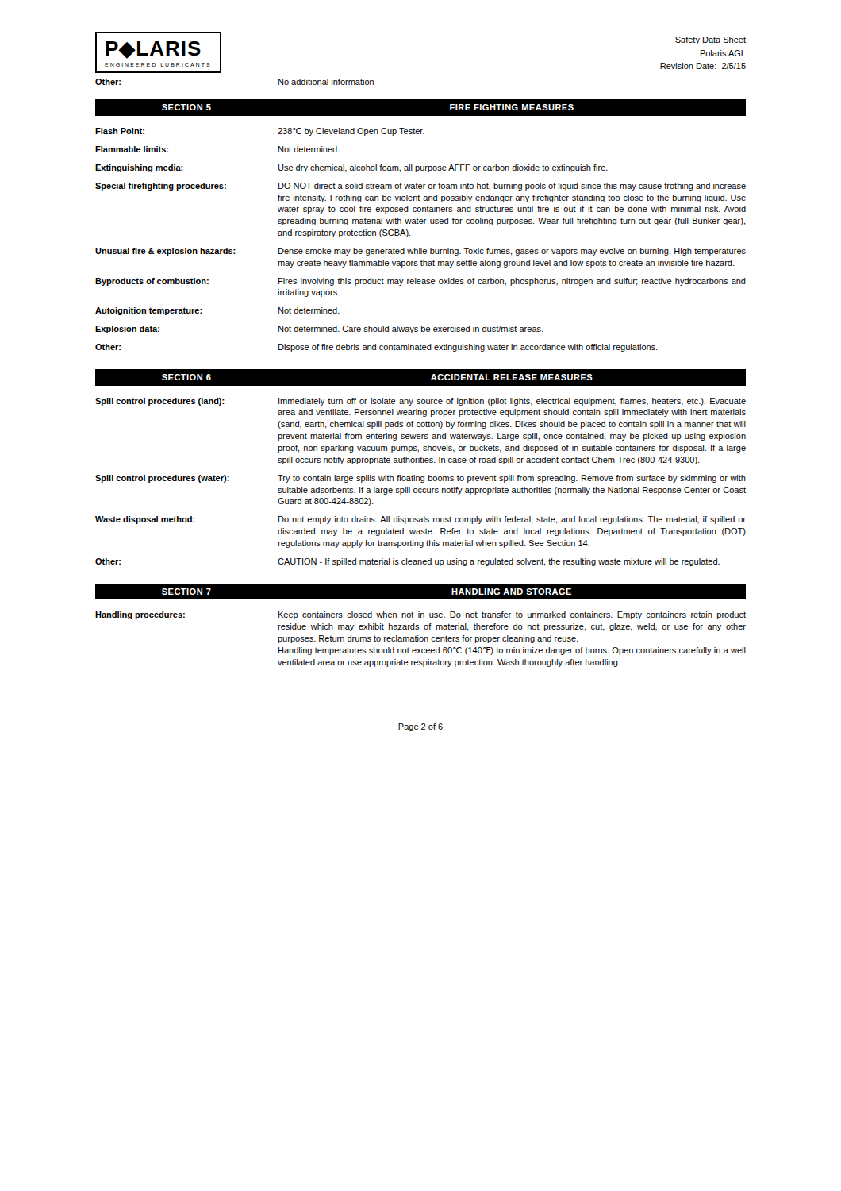P◆LARIS
ENGINEERED LUBRICANTS
Safety Data Sheet
Polaris AGL
Revision Date: 2/5/15
Other: No additional information
SECTION 5
FIRE FIGHTING MEASURES
| Flash Point: | 238℃ by Cleveland Open Cup Tester. |
| Flammable limits: | Not determined. |
| Extinguishing media: | Use dry chemical, alcohol foam, all purpose AFFF or carbon dioxide to extinguish fire. |
| Special firefighting procedures: | DO NOT direct a solid stream of water or foam into hot, burning pools of liquid since this may cause frothing and increase fire intensity. Frothing can be violent and possibly endanger any firefighter standing too close to the burning liquid. Use water spray to cool fire exposed containers and structures until fire is out if it can be done with minimal risk. Avoid spreading burning material with water used for cooling purposes. Wear full firefighting turn-out gear (full Bunker gear), and respiratory protection (SCBA). |
| Unusual fire & explosion hazards: | Dense smoke may be generated while burning. Toxic fumes, gases or vapors may evolve on burning. High temperatures may create heavy flammable vapors that may settle along ground level and low spots to create an invisible fire hazard. |
| Byproducts of combustion: | Fires involving this product may release oxides of carbon, phosphorus, nitrogen and sulfur; reactive hydrocarbons and irritating vapors. |
| Autoignition temperature: | Not determined. |
| Explosion data: | Not determined. Care should always be exercised in dust/mist areas. |
| Other: | Dispose of fire debris and contaminated extinguishing water in accordance with official regulations. |
SECTION 6
ACCIDENTAL RELEASE MEASURES
| Spill control procedures (land): | Immediately turn off or isolate any source of ignition (pilot lights, electrical equipment, flames, heaters, etc.). Evacuate area and ventilate. Personnel wearing proper protective equipment should contain spill immediately with inert materials (sand, earth, chemical spill pads of cotton) by forming dikes. Dikes should be placed to contain spill in a manner that will prevent material from entering sewers and waterways. Large spill, once contained, may be picked up using explosion proof, non-sparking vacuum pumps, shovels, or buckets, and disposed of in suitable containers for disposal. If a large spill occurs notify appropriate authorities. In case of road spill or accident contact Chem-Trec (800-424-9300). |
| Spill control procedures (water): | Try to contain large spills with floating booms to prevent spill from spreading. Remove from surface by skimming or with suitable adsorbents. If a large spill occurs notify appropriate authorities (normally the National Response Center or Coast Guard at 800-424-8802). |
| Waste disposal method: | Do not empty into drains. All disposals must comply with federal, state, and local regulations. The material, if spilled or discarded may be a regulated waste. Refer to state and local regulations. Department of Transportation (DOT) regulations may apply for transporting this material when spilled. See Section 14. |
| Other: | CAUTION - If spilled material is cleaned up using a regulated solvent, the resulting waste mixture will be regulated. |
SECTION 7
HANDLING AND STORAGE
| Handling procedures: | Keep containers closed when not in use. Do not transfer to unmarked containers. Empty containers retain product residue which may exhibit hazards of material, therefore do not pressurize, cut, glaze, weld, or use for any other purposes. Return drums to reclamation centers for proper cleaning and reuse. Handling temperatures should not exceed 60℃ (140℉) to min imize danger of burns. Open containers carefully in a well ventilated area or use appropriate respiratory protection. Wash thoroughly after handling. |
Page 2 of 6